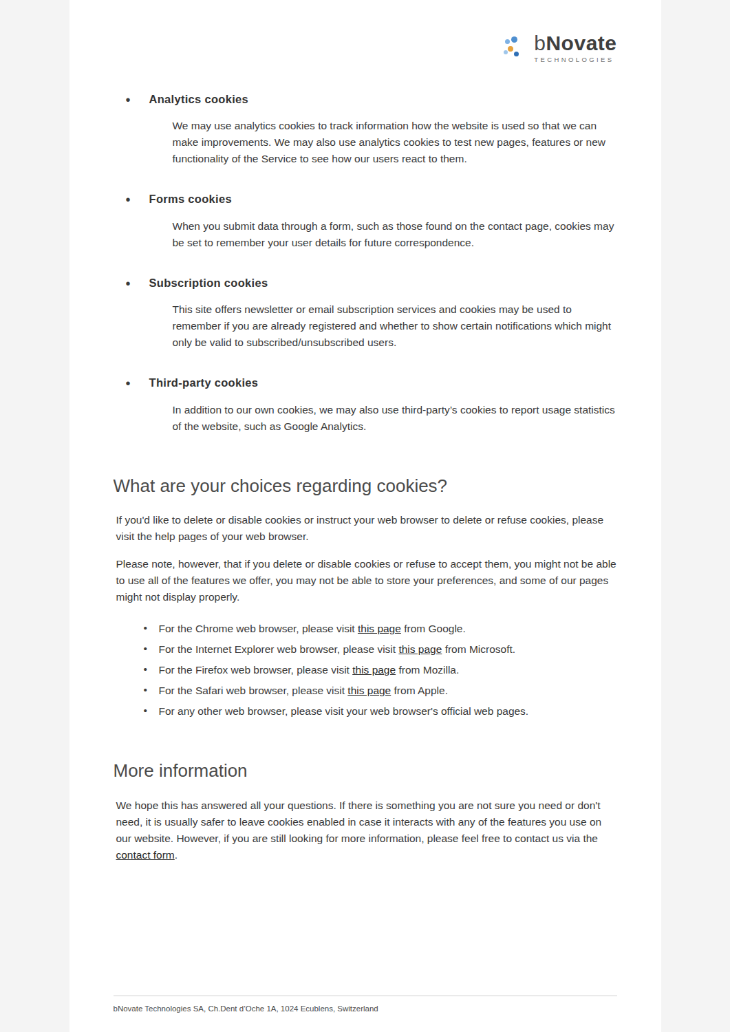bNovate
Technologies
Analytics cookies
We may use analytics cookies to track information how the website is used so that we can make improvements. We may also use analytics cookies to test new pages, features or new functionality of the Service to see how our users react to them.
Forms cookies
When you submit data through a form, such as those found on the contact page, cookies may be set to remember your user details for future correspondence.
Subscription cookies
This site offers newsletter or email subscription services and cookies may be used to remember if you are already registered and whether to show certain notifications which might only be valid to subscribed/unsubscribed users.
Third-party cookies
In addition to our own cookies, we may also use third-party’s cookies to report usage statistics of the website, such as Google Analytics.
What are your choices regarding cookies?
If you'd like to delete or disable cookies or instruct your web browser to delete or refuse cookies, please visit the help pages of your web browser.
Please note, however, that if you delete or disable cookies or refuse to accept them, you might not be able to use all of the features we offer, you may not be able to store your preferences, and some of our pages might not display properly.
For the Chrome web browser, please visit this page from Google.
For the Internet Explorer web browser, please visit this page from Microsoft.
For the Firefox web browser, please visit this page from Mozilla.
For the Safari web browser, please visit this page from Apple.
For any other web browser, please visit your web browser's official web pages.
More information
We hope this has answered all your questions. If there is something you are not sure you need or don't need, it is usually safer to leave cookies enabled in case it interacts with any of the features you use on our website. However, if you are still looking for more information, please feel free to contact us via the contact form.
bNovate Technologies SA, Ch.Dent d’Oche 1A, 1024 Ecublens, Switzerland